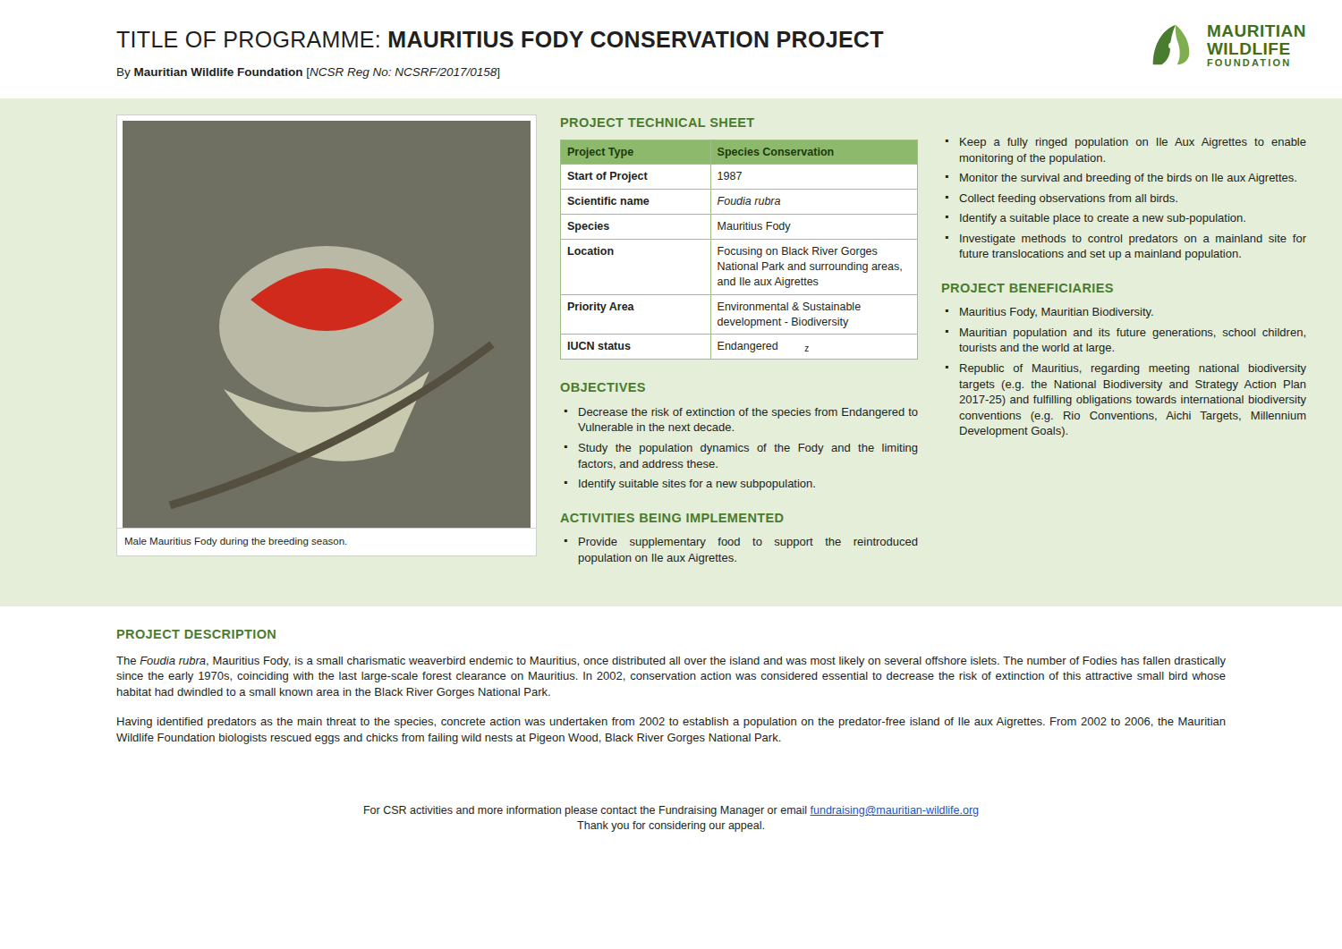TITLE OF PROGRAMME: MAURITIUS FODY CONSERVATION PROJECT
By Mauritian Wildlife Foundation [NCSR Reg No: NCSRF/2017/0158]
MAURITIAN WILDLIFE FOUNDATION
Male Mauritius Fody during the breeding season.
Project Technical Sheet
| Project Type | Species Conservation |
| --- | --- |
| Start of Project | 1987 |
| Scientific name | Foudia rubra |
| Species | Mauritius Fody |
| Location | Focusing on Black River Gorges National Park and surrounding areas, and Ile aux Aigrettes |
| Priority Area | Environmental & Sustainable development - Biodiversity |
| IUCN status | Endangered z |
Objectives
Decrease the risk of extinction of the species from Endangered to Vulnerable in the next decade.
Study the population dynamics of the Fody and the limiting factors, and address these.
Identify suitable sites for a new subpopulation.
Activities being implemented
Provide supplementary food to support the reintroduced population on Ile aux Aigrettes.
Keep a fully ringed population on Ile Aux Aigrettes to enable monitoring of the population.
Monitor the survival and breeding of the birds on Ile aux Aigrettes.
Collect feeding observations from all birds.
Identify a suitable place to create a new sub-population.
Investigate methods to control predators on a mainland site for future translocations and set up a mainland population.
Project Beneficiaries
Mauritius Fody, Mauritian Biodiversity.
Mauritian population and its future generations, school children, tourists and the world at large.
Republic of Mauritius, regarding meeting national biodiversity targets (e.g. the National Biodiversity and Strategy Action Plan 2017-25) and fulfilling obligations towards international biodiversity conventions (e.g. Rio Conventions, Aichi Targets, Millennium Development Goals).
Project Description
The Foudia rubra, Mauritius Fody, is a small charismatic weaverbird endemic to Mauritius, once distributed all over the island and was most likely on several offshore islets. The number of Fodies has fallen drastically since the early 1970s, coinciding with the last large-scale forest clearance on Mauritius. In 2002, conservation action was considered essential to decrease the risk of extinction of this attractive small bird whose habitat had dwindled to a small known area in the Black River Gorges National Park.
Having identified predators as the main threat to the species, concrete action was undertaken from 2002 to establish a population on the predator-free island of Ile aux Aigrettes. From 2002 to 2006, the Mauritian Wildlife Foundation biologists rescued eggs and chicks from failing wild nests at Pigeon Wood, Black River Gorges National Park.
For CSR activities and more information please contact the Fundraising Manager or email fundraising@mauritian-wildlife.org
Thank you for considering our appeal.